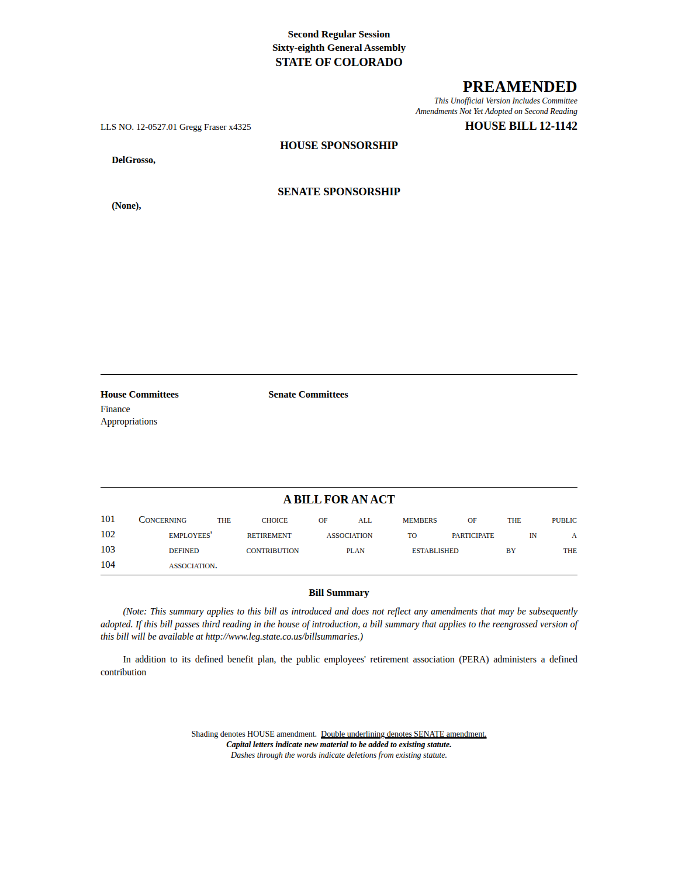Second Regular Session
Sixty-eighth General Assembly
STATE OF COLORADO
PREAMENDED
This Unofficial Version Includes Committee
Amendments Not Yet Adopted on Second Reading
LLS NO. 12-0527.01 Gregg Fraser x4325 HOUSE BILL 12-1142
HOUSE SPONSORSHIP
DelGrosso,
SENATE SPONSORSHIP
(None),
House Committees
Finance
Appropriations
Senate Committees
A BILL FOR AN ACT
| 101 | C oncerning the choice of all members of the public |
| 102 | employees' retirement association to participate in a |
| 103 | defined contribution plan established by the |
| 104 | association. |
Bill Summary
(Note: This summary applies to this bill as introduced and does not reflect any amendments that may be subsequently adopted. If this bill passes third reading in the house of introduction, a bill summary that applies to the reengrossed version of this bill will be available at http://www.leg.state.co.us/billsummaries.)
In addition to its defined benefit plan, the public employees' retirement association (PERA) administers a defined contribution
Shading denotes HOUSE amendment. Double underlining denotes SENATE amendment.
Capital letters indicate new material to be added to existing statute.
Dashes through the words indicate deletions from existing statute.